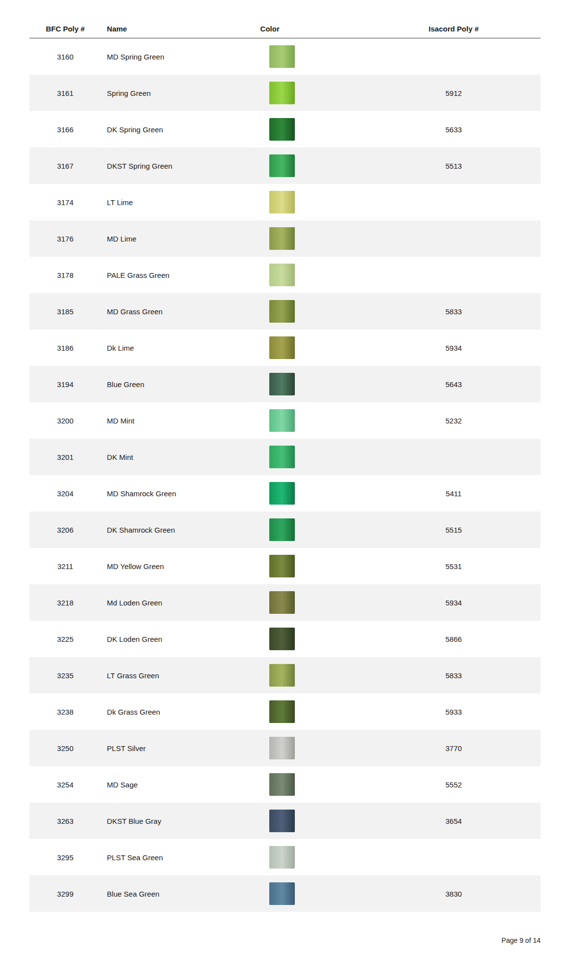| BFC Poly # | Name | Color | Isacord Poly # |
| --- | --- | --- | --- |
| 3160 | MD Spring Green | | |
| 3161 | Spring Green | | 5912 |
| 3166 | DK Spring Green | | 5633 |
| 3167 | DKST Spring Green | | 5513 |
| 3174 | LT Lime | | |
| 3176 | MD Lime | | |
| 3178 | PALE Grass Green | | |
| 3185 | MD Grass Green | | 5833 |
| 3186 | Dk Lime | | 5934 |
| 3194 | Blue Green | | 5643 |
| 3200 | MD Mint | | 5232 |
| 3201 | DK Mint | | |
| 3204 | MD Shamrock Green | | 5411 |
| 3206 | DK Shamrock Green | | 5515 |
| 3211 | MD Yellow Green | | 5531 |
| 3218 | Md Loden Green | | 5934 |
| 3225 | DK Loden Green | | 5866 |
| 3235 | LT Grass Green | | 5833 |
| 3238 | Dk Grass Green | | 5933 |
| 3250 | PLST Silver | | 3770 |
| 3254 | MD Sage | | 5552 |
| 3263 | DKST Blue Gray | | 3654 |
| 3295 | PLST Sea Green | | |
| 3299 | Blue Sea Green | | 3830 |
Page 9 of 14